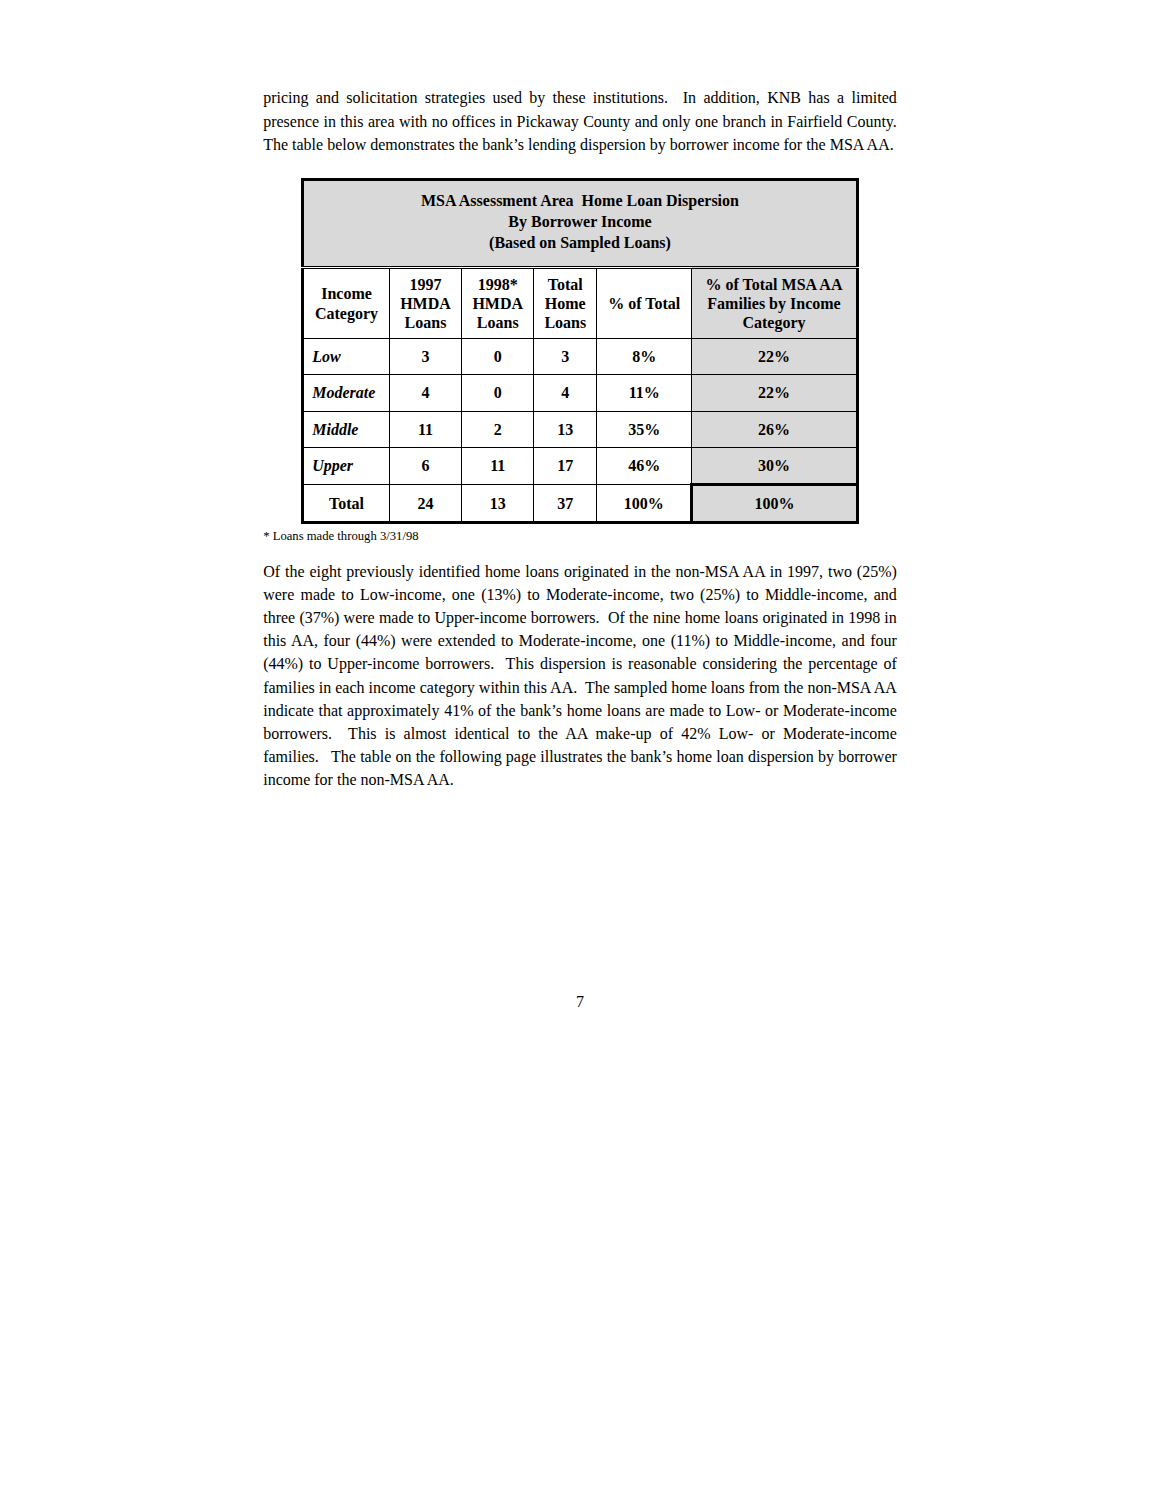pricing and solicitation strategies used by these institutions. In addition, KNB has a limited presence in this area with no offices in Pickaway County and only one branch in Fairfield County. The table below demonstrates the bank’s lending dispersion by borrower income for the MSA AA.
| MSA Assessment Area Home Loan Dispersion By Borrower Income (Based on Sampled Loans) |
| Income Category | 1997 HMDA Loans | 1998* HMDA Loans | Total Home Loans | % of Total | % of Total MSA AA Families by Income Category |
| Low | 3 | 0 | 3 | 8% | 22% |
| Moderate | 4 | 0 | 4 | 11% | 22% |
| Middle | 11 | 2 | 13 | 35% | 26% |
| Upper | 6 | 11 | 17 | 46% | 30% |
| Total | 24 | 13 | 37 | 100% | 100% |
* Loans made through 3/31/98
Of the eight previously identified home loans originated in the non-MSA AA in 1997, two (25%) were made to Low-income, one (13%) to Moderate-income, two (25%) to Middle-income, and three (37%) were made to Upper-income borrowers. Of the nine home loans originated in 1998 in this AA, four (44%) were extended to Moderate-income, one (11%) to Middle-income, and four (44%) to Upper-income borrowers. This dispersion is reasonable considering the percentage of families in each income category within this AA. The sampled home loans from the non-MSA AA indicate that approximately 41% of the bank’s home loans are made to Low- or Moderate-income borrowers. This is almost identical to the AA make-up of 42% Low- or Moderate-income families. The table on the following page illustrates the bank’s home loan dispersion by borrower income for the non-MSA AA.
7